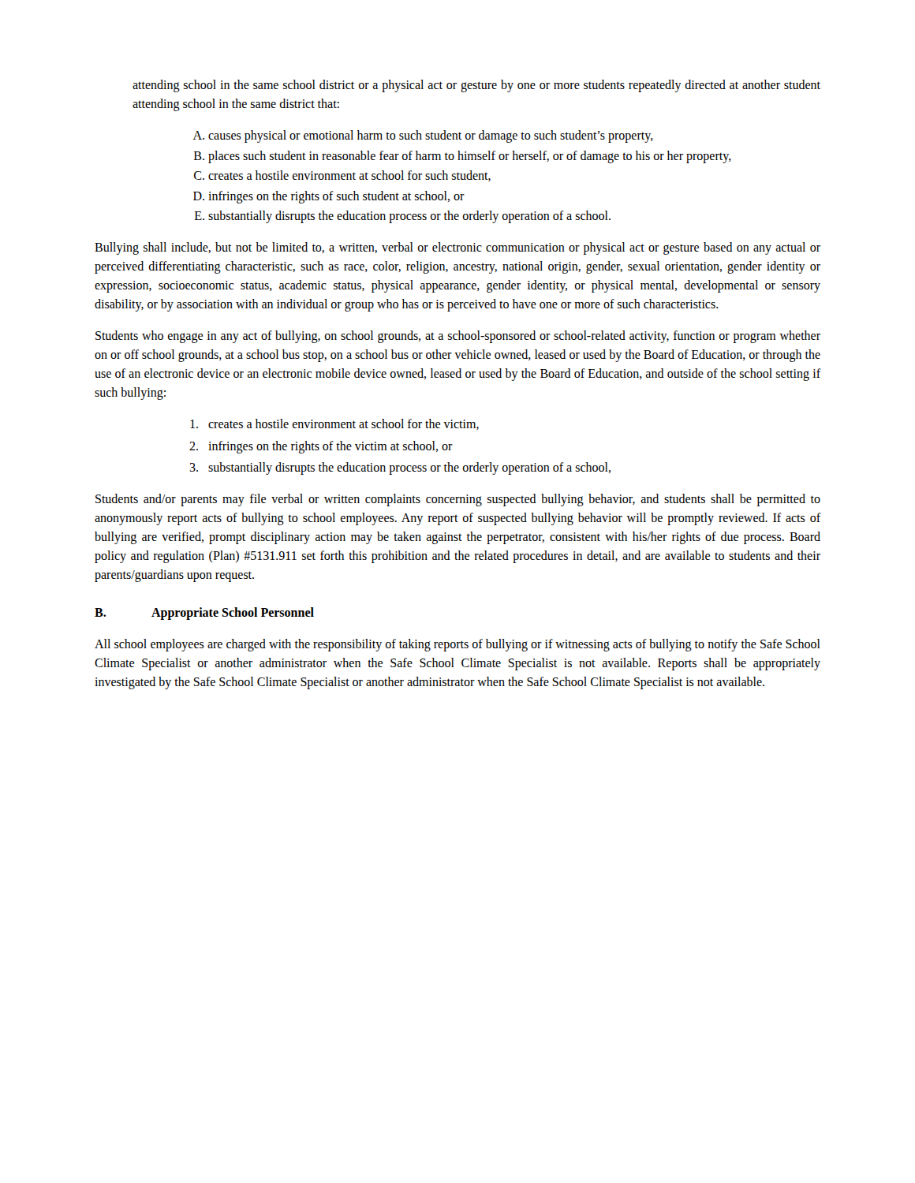attending school in the same school district or a physical act or gesture by one or more students repeatedly directed at another student attending school in the same district that:
causes physical or emotional harm to such student or damage to such student’s property,
places such student in reasonable fear of harm to himself or herself, or of damage to his or her property,
creates a hostile environment at school for such student,
infringes on the rights of such student at school, or
substantially disrupts the education process or the orderly operation of a school.
Bullying shall include, but not be limited to, a written, verbal or electronic communication or physical act or gesture based on any actual or perceived differentiating characteristic, such as race, color, religion, ancestry, national origin, gender, sexual orientation, gender identity or expression, socioeconomic status, academic status, physical appearance, gender identity, or physical mental, developmental or sensory disability, or by association with an individual or group who has or is perceived to have one or more of such characteristics.
Students who engage in any act of bullying, on school grounds, at a school-sponsored or school-related activity, function or program whether on or off school grounds, at a school bus stop, on a school bus or other vehicle owned, leased or used by the Board of Education, or through the use of an electronic device or an electronic mobile device owned, leased or used by the Board of Education, and outside of the school setting if such bullying:
1. creates a hostile environment at school for the victim,
2. infringes on the rights of the victim at school, or
3. substantially disrupts the education process or the orderly operation of a school,
Students and/or parents may file verbal or written complaints concerning suspected bullying behavior, and students shall be permitted to anonymously report acts of bullying to school employees. Any report of suspected bullying behavior will be promptly reviewed. If acts of bullying are verified, prompt disciplinary action may be taken against the perpetrator, consistent with his/her rights of due process. Board policy and regulation (Plan) #5131.911 set forth this prohibition and the related procedures in detail, and are available to students and their parents/guardians upon request.
B. Appropriate School Personnel
All school employees are charged with the responsibility of taking reports of bullying or if witnessing acts of bullying to notify the Safe School Climate Specialist or another administrator when the Safe School Climate Specialist is not available. Reports shall be appropriately investigated by the Safe School Climate Specialist or another administrator when the Safe School Climate Specialist is not available.